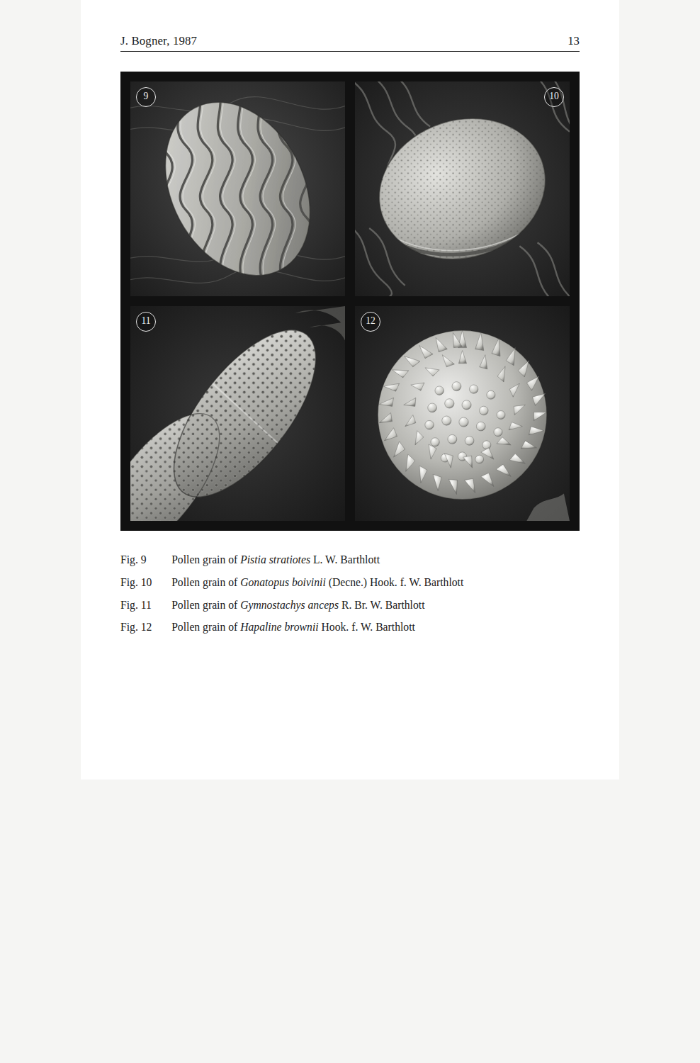J. Bogner, 1987 13
9
10
11
12
Fig. 9 Pollen grain of Pistia stratiotes L. W. Barthlott
Fig. 10 Pollen grain of Gonatopus boivinii (Decne.) Hook. f. W. Barthlott
Fig. 11 Pollen grain of Gymnostachys anceps R. Br. W. Barthlott
Fig. 12 Pollen grain of Hapaline brownii Hook. f. W. Barthlott